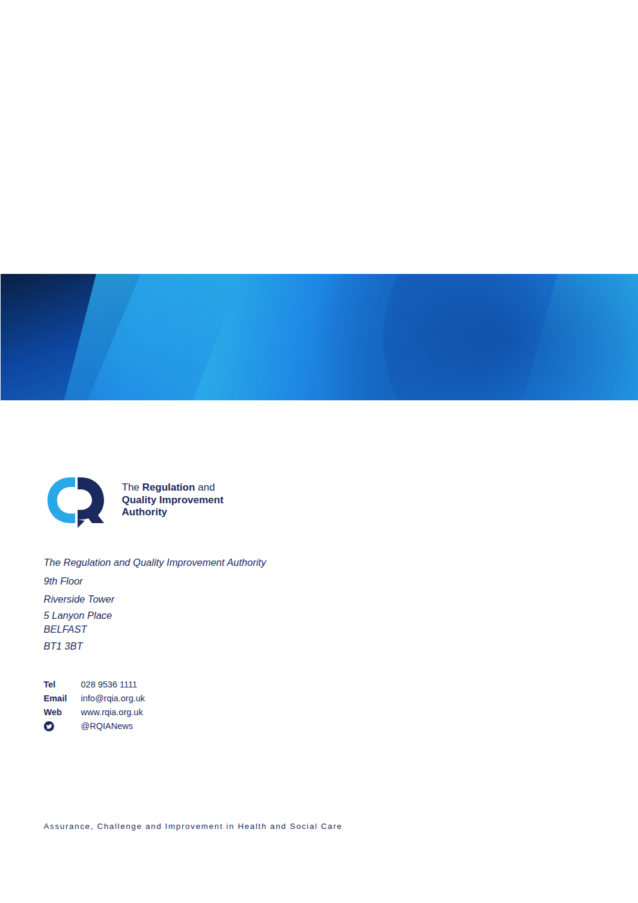The Regulation and Quality Improvement Authority
The Regulation and Quality Improvement Authority 9th Floor Riverside Tower 5 Lanyon Place BELFAST BT1 3BT
Tel 028 9536 1111
Email info@rqia.org.uk
Web www.rqia.org.uk
@RQIANews
Assurance, Challenge and Improvement in Health and Social Care